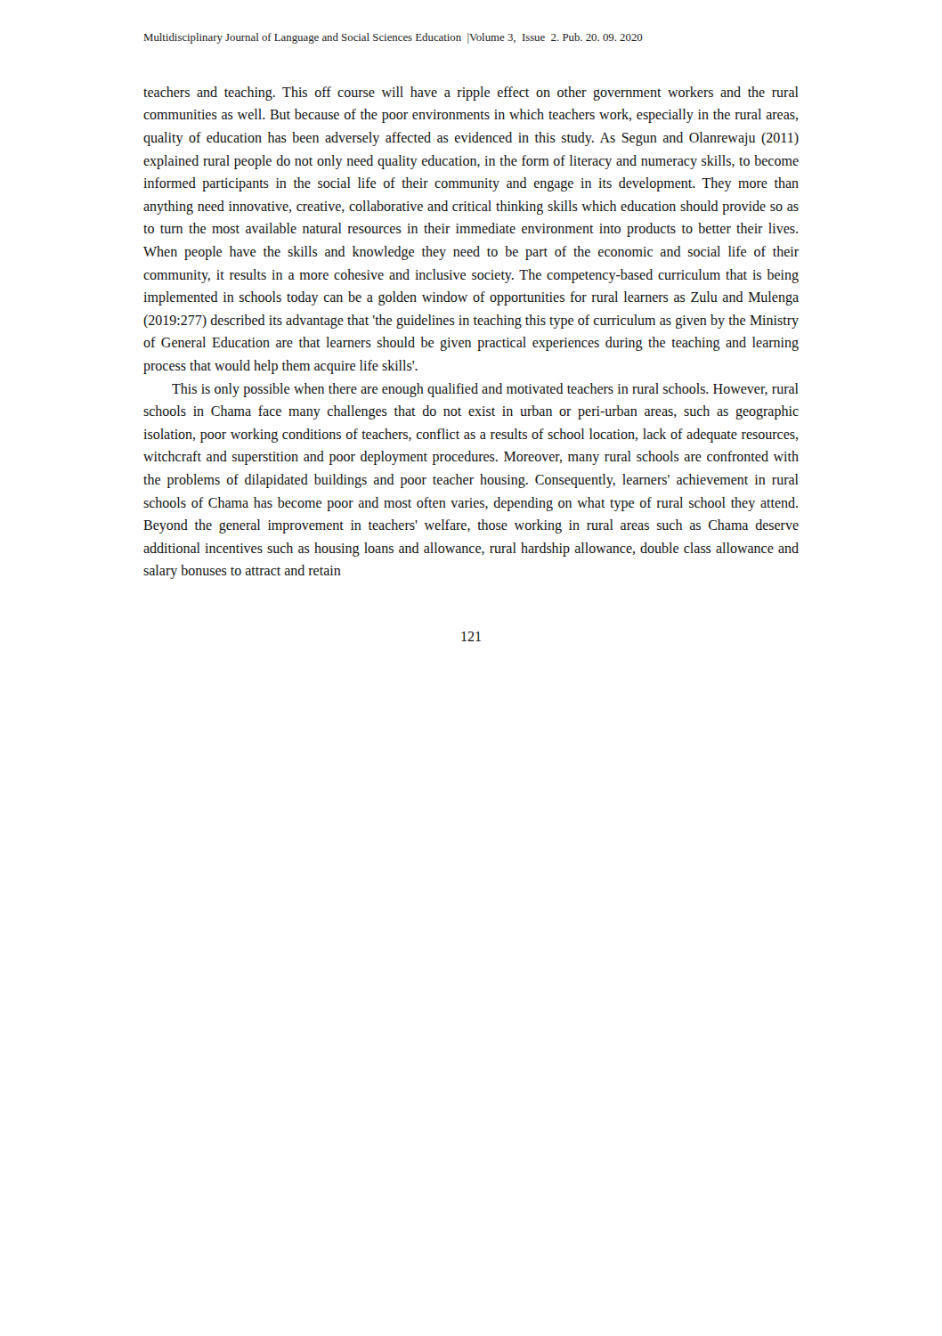Multidisciplinary Journal of Language and Social Sciences Education |Volume 3, Issue 2. Pub. 20. 09. 2020
teachers and teaching. This off course will have a ripple effect on other government workers and the rural communities as well. But because of the poor environments in which teachers work, especially in the rural areas, quality of education has been adversely affected as evidenced in this study. As Segun and Olanrewaju (2011) explained rural people do not only need quality education, in the form of literacy and numeracy skills, to become informed participants in the social life of their community and engage in its development. They more than anything need innovative, creative, collaborative and critical thinking skills which education should provide so as to turn the most available natural resources in their immediate environment into products to better their lives. When people have the skills and knowledge they need to be part of the economic and social life of their community, it results in a more cohesive and inclusive society. The competency-based curriculum that is being implemented in schools today can be a golden window of opportunities for rural learners as Zulu and Mulenga (2019:277) described its advantage that 'the guidelines in teaching this type of curriculum as given by the Ministry of General Education are that learners should be given practical experiences during the teaching and learning process that would help them acquire life skills'.
This is only possible when there are enough qualified and motivated teachers in rural schools. However, rural schools in Chama face many challenges that do not exist in urban or peri-urban areas, such as geographic isolation, poor working conditions of teachers, conflict as a results of school location, lack of adequate resources, witchcraft and superstition and poor deployment procedures. Moreover, many rural schools are confronted with the problems of dilapidated buildings and poor teacher housing. Consequently, learners' achievement in rural schools of Chama has become poor and most often varies, depending on what type of rural school they attend. Beyond the general improvement in teachers' welfare, those working in rural areas such as Chama deserve additional incentives such as housing loans and allowance, rural hardship allowance, double class allowance and salary bonuses to attract and retain
121